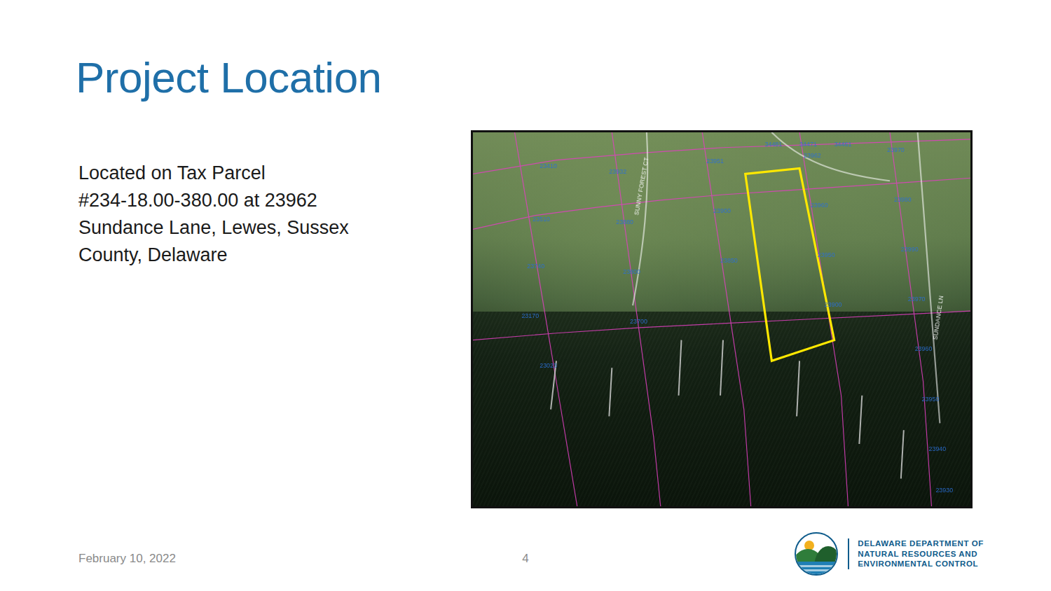Project Location
Located on Tax Parcel
#234-18.00-380.00 at 23962
Sundance Lane, Lewes, Sussex
County, Delaware
23410 23510 23740 23170 23023 23932 23880 23800 23700 23951 23900 23850 23962 23960 23950 23900 23970 23980 23990 23970 23960 23950 23940 23930 34481 34471 34461 SUNNY FOREST CT SUNDANCE LN
February 10, 2022
4
Delaware Department of
Natural Resources and
Environmental Control